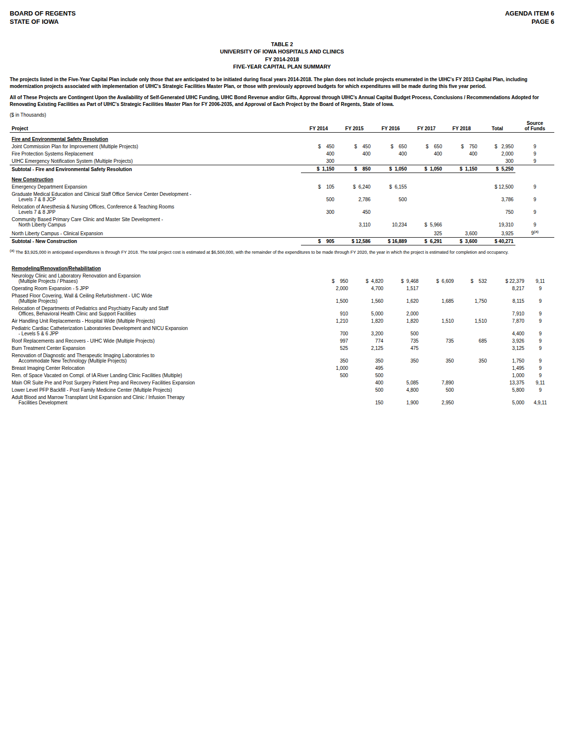BOARD OF REGENTS
STATE OF IOWA
AGENDA ITEM 6
PAGE 6
TABLE 2
UNIVERSITY OF IOWA HOSPITALS AND CLINICS
FY 2014-2018
FIVE-YEAR CAPITAL PLAN SUMMARY
The projects listed in the Five-Year Capital Plan include only those that are anticipated to be initiated during fiscal years 2014-2018. The plan does not include projects enumerated in the UIHC's FY 2013 Capital Plan, including modernization projects associated with implementation of UIHC's Strategic Facilities Master Plan, or those with previously approved budgets for which expenditures will be made during this five year period.
All of These Projects are Contingent Upon the Availability of Self-Generated UIHC Funding, UIHC Bond Revenue and/or Gifts, Approval through UIHC's Annual Capital Budget Process, Conclusions / Recommendations Adopted for Renovating Existing Facilities as Part of UIHC's Strategic Facilities Master Plan for FY 2006-2035, and Approval of Each Project by the Board of Regents, State of Iowa.
($ in Thousands)
| Project | FY 2014 | FY 2015 | FY 2016 | FY 2017 | FY 2018 | Total | Source of Funds |
| --- | --- | --- | --- | --- | --- | --- | --- |
| Fire and Environmental Safety Resolution |
| Joint Commission Plan for Improvement (Multiple Projects) | $ 450 | $ 450 | $ 650 | $ 650 | $ 750 | $ 2,950 | 9 |
| Fire Protection Systems Replacement | 400 | 400 | 400 | 400 | 400 | 2,000 | 9 |
| UIHC Emergency Notification System (Multiple Projects) | 300 | | | | | 300 | 9 |
| Subtotal - Fire and Environmental Safety Resolution | $ 1,150 | $ 850 | $ 1,050 | $ 1,050 | $ 1,150 | $ 5,250 | |
| New Construction |
| Emergency Department Expansion | $ 105 | $ 6,240 | $ 6,155 | | | $ 12,500 | 9 |
| Graduate Medical Education and Clinical Staff Office Service Center Development - Levels 7 & 8 JCP | 500 | 2,786 | 500 | | | 3,786 | 9 |
| Relocation of Anesthesia & Nursing Offices, Conference & Teaching Rooms Levels 7 & 8 JPP | 300 | 450 | | | | 750 | 9 |
| Community Based Primary Care Clinic and Master Site Development - North Liberty Campus | | 3,110 | 10,234 | $ 5,966 | | 19,310 | 9 |
| North Liberty Campus - Clinical Expansion | | | | 325 | 3,600 | 3,925 | 9 (a) |
| Subtotal - New Construction | $ 905 | $ 12,586 | $ 16,889 | $ 6,291 | $ 3,600 | $ 40,271 | |
(a) The $3,925,000 in anticipated expenditures is through FY 2018. The total project cost is estimated at $6,500,000, with the remainder of the expenditures to be made through FY 2020, the year in which the project is estimated for completion and occupancy.
| Remodeling/Renovation/Rehabilitation |
| Neurology Clinic and Laboratory Renovation and Expansion (Multiple Projects / Phases) | $ 950 | $ 4,820 | $ 9,468 | $ 6,609 | $ 532 | $ 22,379 | 9,11 |
| Operating Room Expansion - 5 JPP | 2,000 | 4,700 | 1,517 | | | 8,217 | 9 |
| Phased Floor Covering, Wall & Ceiling Refurbishment - UIC Wide (Multiple Projects) | 1,500 | 1,560 | 1,620 | 1,685 | 1,750 | 8,115 | 9 |
| Relocation of Departments of Pediatrics and Psychiatry Faculty and Staff Offices, Behavioral Health Clinic and Support Facilities | 910 | 5,000 | 2,000 | | | 7,910 | 9 |
| Air Handling Unit Replacements - Hospital Wide (Multiple Projects) | 1,210 | 1,820 | 1,820 | 1,510 | 1,510 | 7,870 | 9 |
| Pediatric Cardiac Catheterization Laboratories Development and NICU Expansion - Levels 5 & 6 JPP | 700 | 3,200 | 500 | | | 4,400 | 9 |
| Roof Replacements and Recovers - UIHC Wide (Multiple Projects) | 997 | 774 | 735 | 735 | 685 | 3,926 | 9 |
| Burn Treatment Center Expansion | 525 | 2,125 | 475 | | | 3,125 | 9 |
| Renovation of Diagnostic and Therapeutic Imaging Laboratories to Accommodate New Technology (Multiple Projects) | 350 | 350 | 350 | 350 | 350 | 1,750 | 9 |
| Breast Imaging Center Relocation | 1,000 | 495 | | | | 1,495 | 9 |
| Ren. of Space Vacated on Compl. of IA River Landing Clinic Facilities (Multiple) | 500 | 500 | | | | 1,000 | 9 |
| Main OR Suite Pre and Post Surgery Patient Prep and Recovery Facilities Expansion | | 400 | 5,085 | 7,890 | | 13,375 | 9,11 |
| Lower Level PFP Backfill - Post Family Medicine Center (Multiple Projects) | | 500 | 4,800 | 500 | | 5,800 | 9 |
| Adult Blood and Marrow Transplant Unit Expansion and Clinic / Infusion Therapy Facilities Development | | 150 | 1,900 | 2,950 | | 5,000 | 4,9,11 |